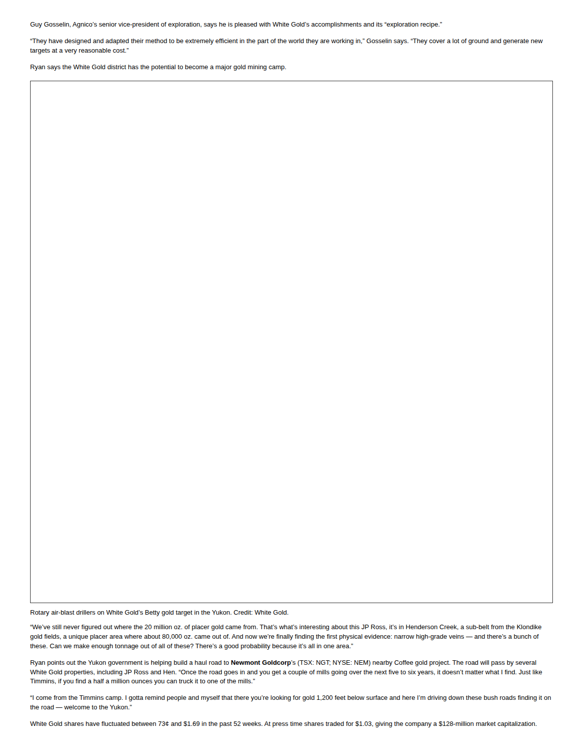Guy Gosselin, Agnico’s senior vice-president of exploration, says he is pleased with White Gold’s accomplishments and its “exploration recipe.”
“They have designed and adapted their method to be extremely efficient in the part of the world they are working in,” Gosselin says. “They cover a lot of ground and generate new targets at a very reasonable cost.”
Ryan says the White Gold district has the potential to become a major gold mining camp.
Rotary air-blast drillers on White Gold’s Betty gold target in the Yukon. Credit: White Gold.
“We’ve still never figured out where the 20 million oz. of placer gold came from. That’s what’s interesting about this JP Ross, it’s in Henderson Creek, a sub-belt from the Klondike gold fields, a unique placer area where about 80,000 oz. came out of. And now we’re finally finding the first physical evidence: narrow high-grade veins — and there’s a bunch of these. Can we make enough tonnage out of all of these? There’s a good probability because it’s all in one area.”
Ryan points out the Yukon government is helping build a haul road to Newmont Goldcorp’s (TSX: NGT; NYSE: NEM) nearby Coffee gold project. The road will pass by several White Gold properties, including JP Ross and Hen. “Once the road goes in and you get a couple of mills going over the next five to six years, it doesn’t matter what I find. Just like Timmins, if you find a half a million ounces you can truck it to one of the mills.”
“I come from the Timmins camp. I gotta remind people and myself that there you’re looking for gold 1,200 feet below surface and here I’m driving down these bush roads finding it on the road — welcome to the Yukon.”
White Gold shares have fluctuated between 73¢ and $1.69 in the past 52 weeks. At press time shares traded for $1.03, giving the company a $128-million market capitalization.